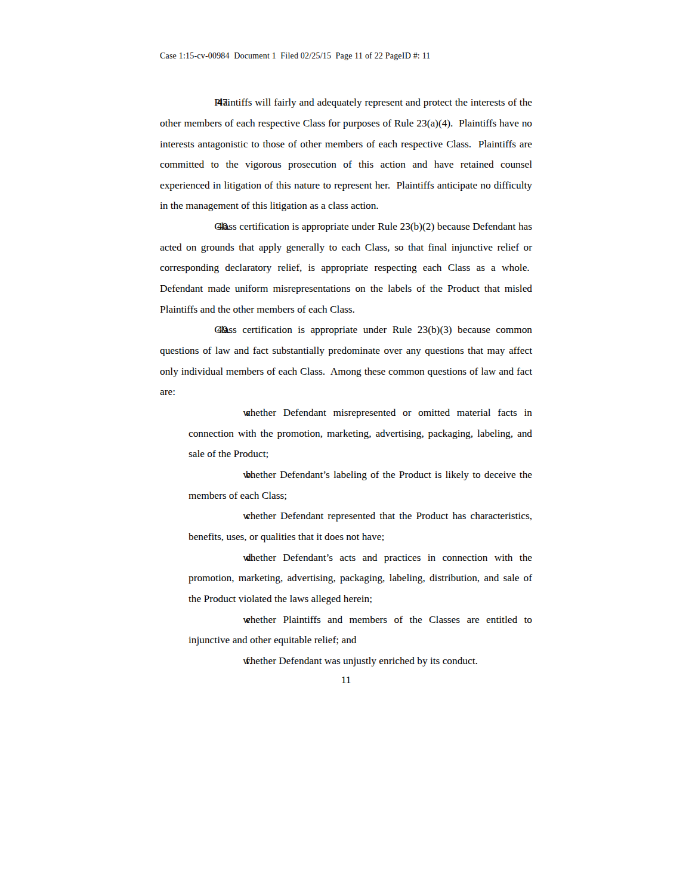Case 1:15-cv-00984 Document 1 Filed 02/25/15 Page 11 of 22 PageID #: 11
47. Plaintiffs will fairly and adequately represent and protect the interests of the other members of each respective Class for purposes of Rule 23(a)(4). Plaintiffs have no interests antagonistic to those of other members of each respective Class. Plaintiffs are committed to the vigorous prosecution of this action and have retained counsel experienced in litigation of this nature to represent her. Plaintiffs anticipate no difficulty in the management of this litigation as a class action.
48. Class certification is appropriate under Rule 23(b)(2) because Defendant has acted on grounds that apply generally to each Class, so that final injunctive relief or corresponding declaratory relief, is appropriate respecting each Class as a whole. Defendant made uniform misrepresentations on the labels of the Product that misled Plaintiffs and the other members of each Class.
49. Class certification is appropriate under Rule 23(b)(3) because common questions of law and fact substantially predominate over any questions that may affect only individual members of each Class. Among these common questions of law and fact are:
a. whether Defendant misrepresented or omitted material facts in connection with the promotion, marketing, advertising, packaging, labeling, and sale of the Product;
b. whether Defendant’s labeling of the Product is likely to deceive the members of each Class;
c. whether Defendant represented that the Product has characteristics, benefits, uses, or qualities that it does not have;
d. whether Defendant’s acts and practices in connection with the promotion, marketing, advertising, packaging, labeling, distribution, and sale of the Product violated the laws alleged herein;
e. whether Plaintiffs and members of the Classes are entitled to injunctive and other equitable relief; and
f. whether Defendant was unjustly enriched by its conduct.
11